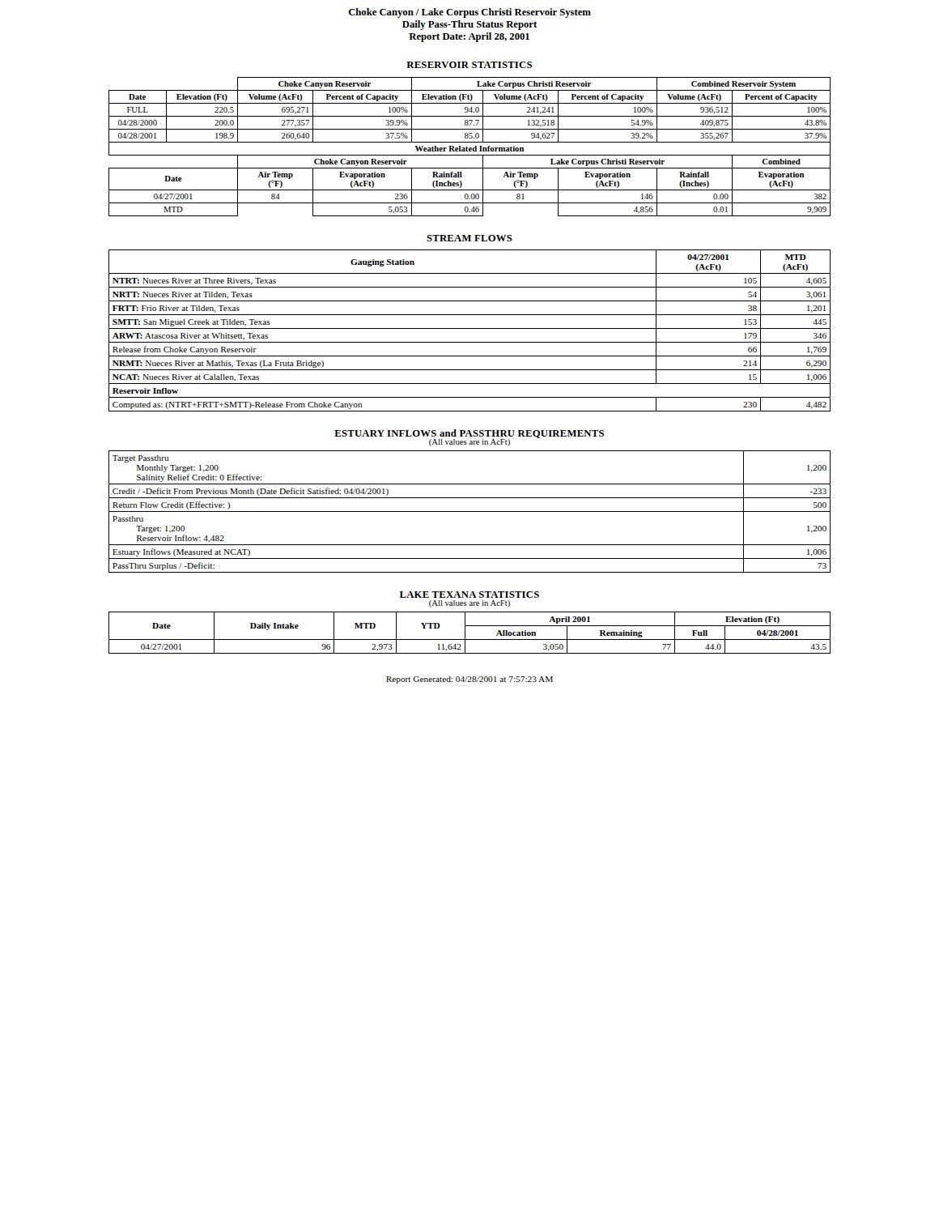Choke Canyon / Lake Corpus Christi Reservoir System
Daily Pass-Thru Status Report
Report Date: April 28, 2001
RESERVOIR STATISTICS
| | Choke Canyon Reservoir | Lake Corpus Christi Reservoir | Combined Reservoir System |
| --- | --- | --- | --- |
| Date | Elevation (Ft) | Volume (AcFt) | Percent of Capacity | Elevation (Ft) | Volume (AcFt) | Percent of Capacity | Volume (AcFt) | Percent of Capacity |
| FULL | 220.5 | 695,271 | 100% | 94.0 | 241,241 | 100% | 936,512 | 100% |
| 04/28/2000 | 200.0 | 277,357 | 39.9% | 87.7 | 132,518 | 54.9% | 409,875 | 43.8% |
| 04/28/2001 | 198.9 | 260,640 | 37.5% | 85.0 | 94,627 | 39.2% | 355,267 | 37.9% |
| Weather Related Information |
| | Choke Canyon Reservoir | Lake Corpus Christi Reservoir | Combined |
| Date | Air Temp (°F) | Evaporation (AcFt) | Rainfall (Inches) | Air Temp (°F) | Evaporation (AcFt) | Rainfall (Inches) | Evaporation (AcFt) |
| 04/27/2001 | 84 | 236 | 0.00 | 81 | 146 | 0.00 | 382 |
| MTD | | 5,053 | 0.46 | | 4,856 | 0.01 | 9,909 |
STREAM FLOWS
| Gauging Station | 04/27/2001 (AcFt) | MTD (AcFt) |
| --- | --- | --- |
| NTRT: Nueces River at Three Rivers, Texas | 105 | 4,605 |
| NRTT: Nueces River at Tilden, Texas | 54 | 3,061 |
| FRTT: Frio River at Tilden, Texas | 38 | 1,201 |
| SMTT: San Miguel Creek at Tilden, Texas | 153 | 445 |
| ARWT: Atascosa River at Whitsett, Texas | 179 | 346 |
| Release from Choke Canyon Reservoir | 66 | 1,769 |
| NRMT: Nueces River at Mathis, Texas (La Fruta Bridge) | 214 | 6,290 |
| NCAT: Nueces River at Calallen, Texas | 15 | 1,006 |
| Reservoir Inflow |
| Computed as: (NTRT+FRTT+SMTT)-Release From Choke Canyon | 230 | 4,482 |
ESTUARY INFLOWS and PASSTHRU REQUIREMENTS
(All values are in AcFt)
| Target Passthru Monthly Target: 1,200 Salinity Relief Credit: 0 Effective: | 1,200 |
| Credit / -Deficit From Previous Month (Date Deficit Satisfied: 04/04/2001) | -233 |
| Return Flow Credit (Effective: ) | 500 |
| Passthru Target: 1,200 Reservoir Inflow: 4,482 | 1,200 |
| Estuary Inflows (Measured at NCAT) | 1,006 |
| PassThru Surplus / -Deficit: | 73 |
LAKE TEXANA STATISTICS
(All values are in AcFt)
| Date | Daily Intake | MTD | YTD | April 2001 | Elevation (Ft) |
| --- | --- | --- | --- | --- | --- |
| Allocation | Remaining | Full | 04/28/2001 |
| 04/27/2001 | 96 | 2,973 | 11,642 | 3,050 | 77 | 44.0 | 43.5 |
Report Generated: 04/28/2001 at 7:57:23 AM